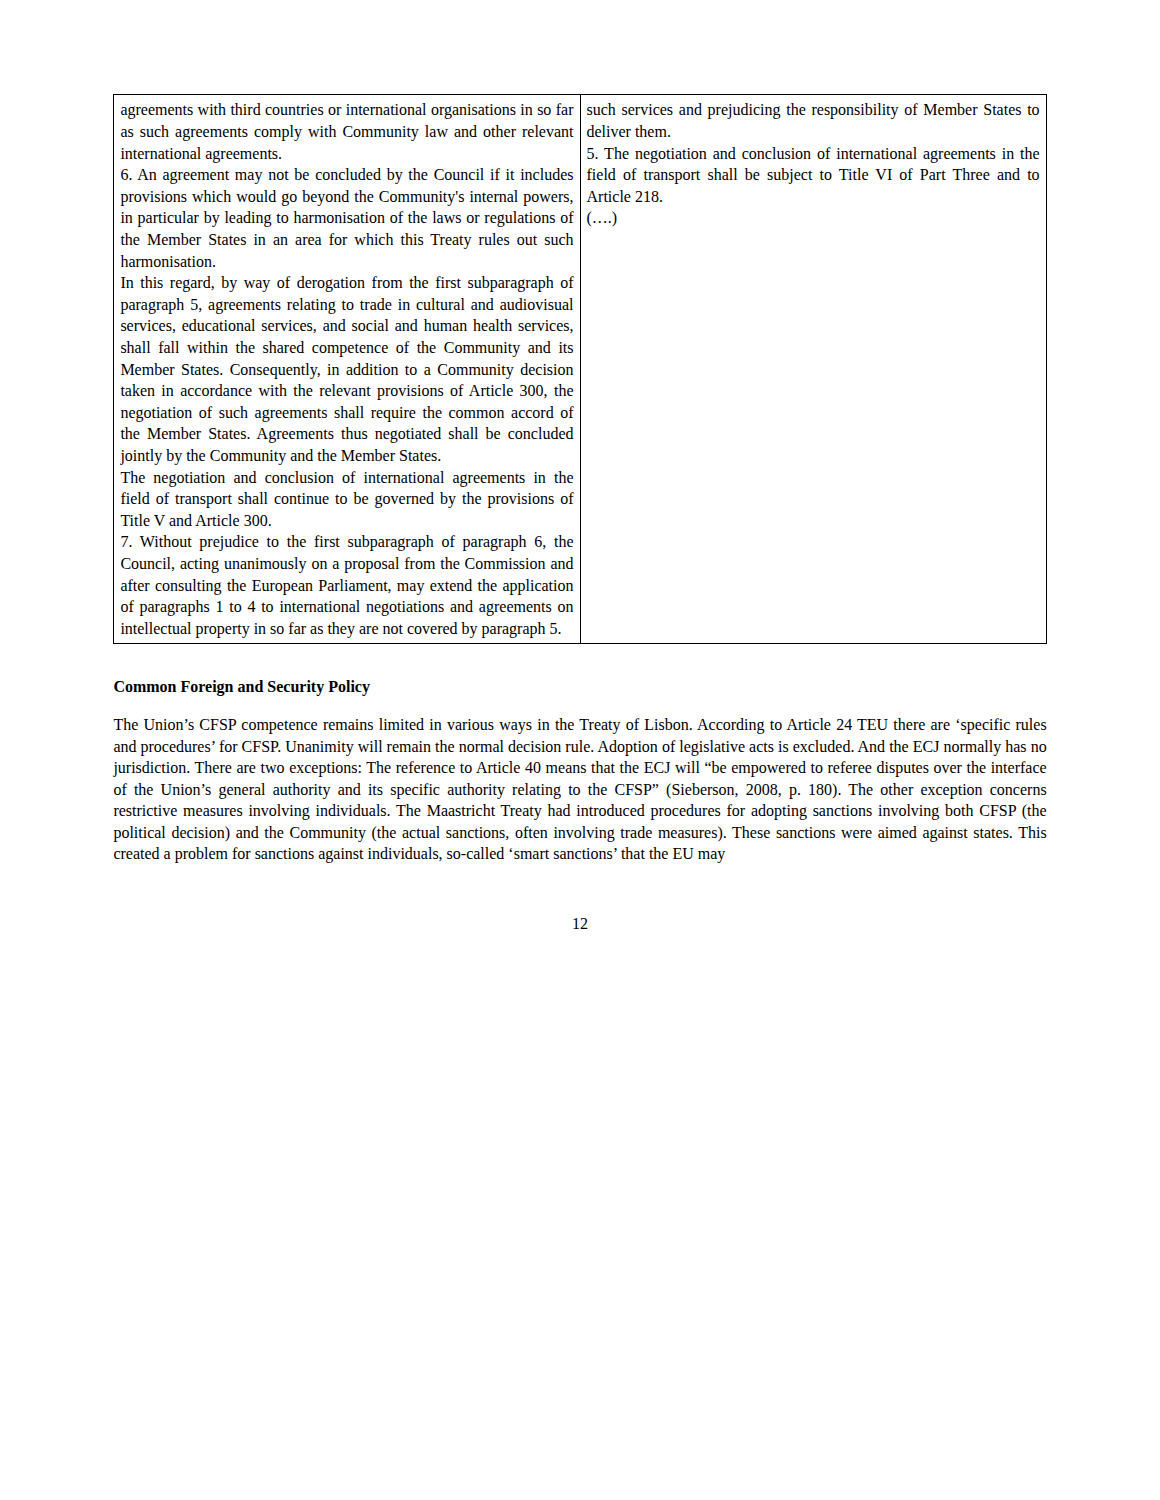| agreements with third countries or international organisations in so far as such agreements comply with Community law and other relevant international agreements. 6. An agreement may not be concluded by the Council if it includes provisions which would go beyond the Community's internal powers, in particular by leading to harmonisation of the laws or regulations of the Member States in an area for which this Treaty rules out such harmonisation. In this regard, by way of derogation from the first subparagraph of paragraph 5, agreements relating to trade in cultural and audiovisual services, educational services, and social and human health services, shall fall within the shared competence of the Community and its Member States. Consequently, in addition to a Community decision taken in accordance with the relevant provisions of Article 300, the negotiation of such agreements shall require the common accord of the Member States. Agreements thus negotiated shall be concluded jointly by the Community and the Member States. The negotiation and conclusion of international agreements in the field of transport shall continue to be governed by the provisions of Title V and Article 300. 7. Without prejudice to the first subparagraph of paragraph 6, the Council, acting unanimously on a proposal from the Commission and after consulting the European Parliament, may extend the application of paragraphs 1 to 4 to international negotiations and agreements on intellectual property in so far as they are not covered by paragraph 5. | such services and prejudicing the responsibility of Member States to deliver them. 5. The negotiation and conclusion of international agreements in the field of transport shall be subject to Title VI of Part Three and to Article 218. (….) |
Common Foreign and Security Policy
The Union’s CFSP competence remains limited in various ways in the Treaty of Lisbon. According to Article 24 TEU there are ‘specific rules and procedures’ for CFSP. Unanimity will remain the normal decision rule. Adoption of legislative acts is excluded. And the ECJ normally has no jurisdiction. There are two exceptions: The reference to Article 40 means that the ECJ will “be empowered to referee disputes over the interface of the Union’s general authority and its specific authority relating to the CFSP” (Sieberson, 2008, p. 180). The other exception concerns restrictive measures involving individuals. The Maastricht Treaty had introduced procedures for adopting sanctions involving both CFSP (the political decision) and the Community (the actual sanctions, often involving trade measures). These sanctions were aimed against states. This created a problem for sanctions against individuals, so-called ‘smart sanctions’ that the EU may
12